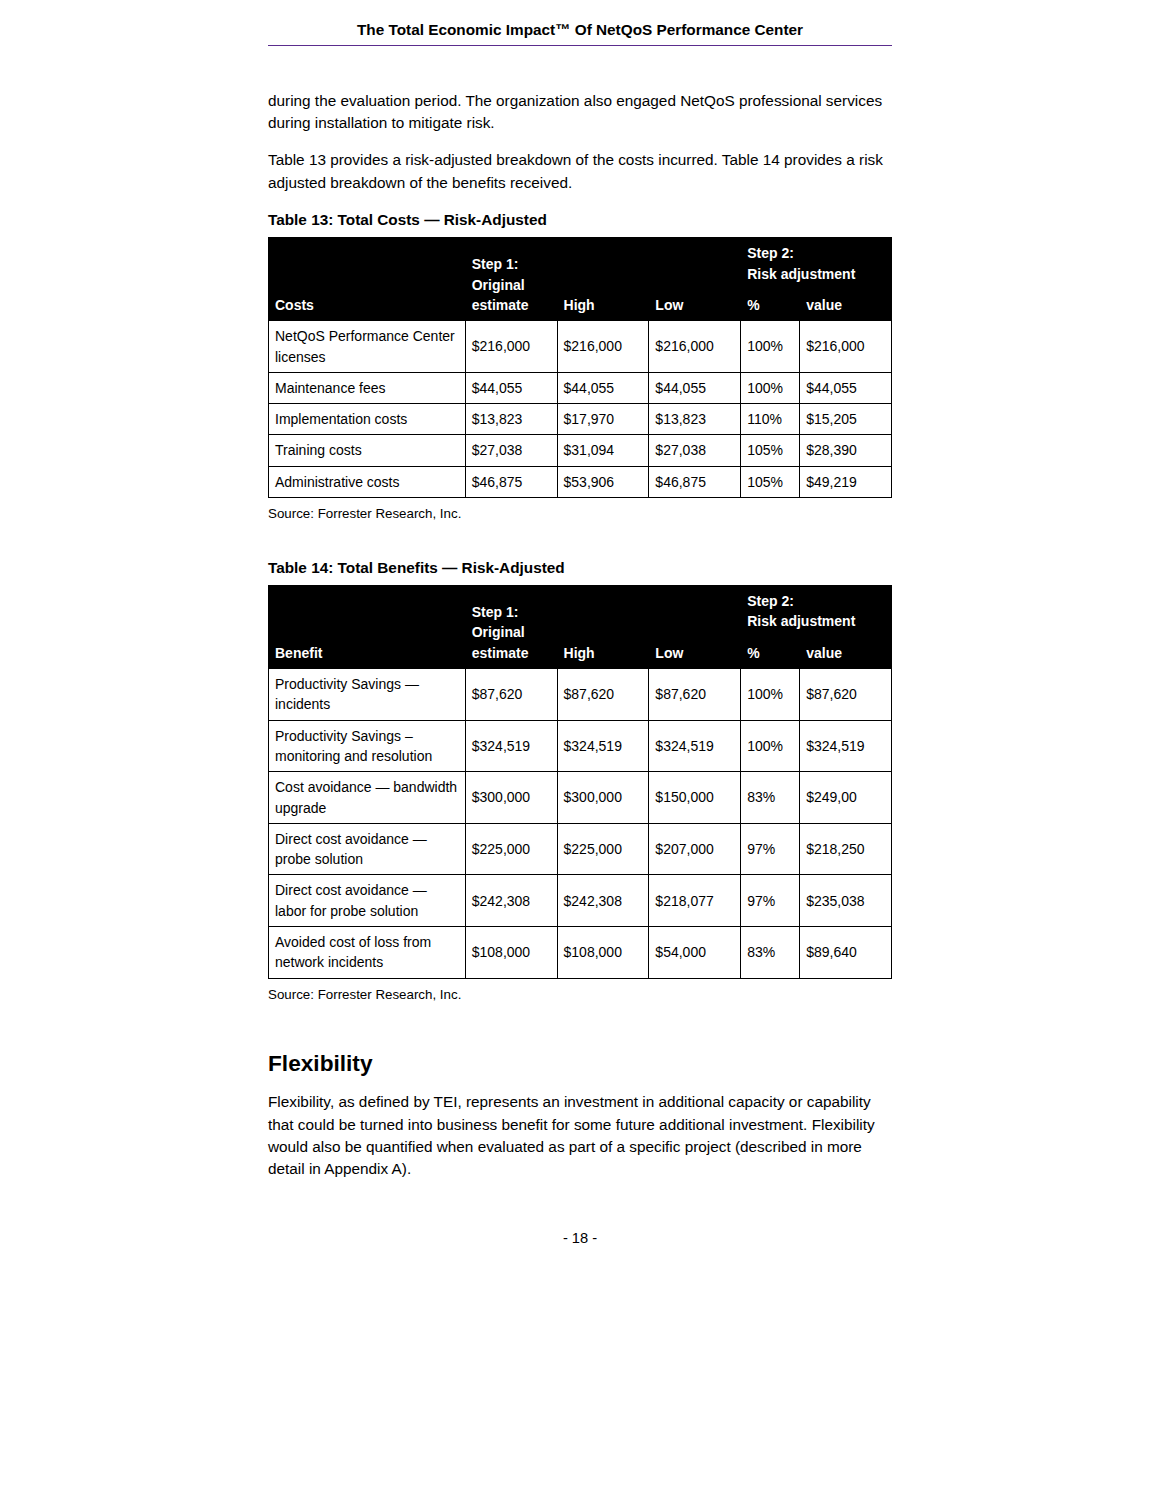The Total Economic Impact™ Of NetQoS Performance Center
during the evaluation period. The organization also engaged NetQoS professional services during installation to mitigate risk.
Table 13 provides a risk-adjusted breakdown of the costs incurred. Table 14 provides a risk adjusted breakdown of the benefits received.
Table 13: Total Costs — Risk-Adjusted
| Costs | Step 1: Original estimate | High | Low | Step 2: Risk adjustment |
| --- | --- | --- | --- | --- |
| % | value |
| NetQoS Performance Center licenses | $216,000 | $216,000 | $216,000 | 100% | $216,000 |
| Maintenance fees | $44,055 | $44,055 | $44,055 | 100% | $44,055 |
| Implementation costs | $13,823 | $17,970 | $13,823 | 110% | $15,205 |
| Training costs | $27,038 | $31,094 | $27,038 | 105% | $28,390 |
| Administrative costs | $46,875 | $53,906 | $46,875 | 105% | $49,219 |
Source: Forrester Research, Inc.
Table 14: Total Benefits — Risk-Adjusted
| Benefit | Step 1: Original estimate | High | Low | Step 2: Risk adjustment |
| --- | --- | --- | --- | --- |
| % | value |
| Productivity Savings — incidents | $87,620 | $87,620 | $87,620 | 100% | $87,620 |
| Productivity Savings – monitoring and resolution | $324,519 | $324,519 | $324,519 | 100% | $324,519 |
| Cost avoidance — bandwidth upgrade | $300,000 | $300,000 | $150,000 | 83% | $249,00 |
| Direct cost avoidance — probe solution | $225,000 | $225,000 | $207,000 | 97% | $218,250 |
| Direct cost avoidance — labor for probe solution | $242,308 | $242,308 | $218,077 | 97% | $235,038 |
| Avoided cost of loss from network incidents | $108,000 | $108,000 | $54,000 | 83% | $89,640 |
Source: Forrester Research, Inc.
Flexibility
Flexibility, as defined by TEI, represents an investment in additional capacity or capability that could be turned into business benefit for some future additional investment. Flexibility would also be quantified when evaluated as part of a specific project (described in more detail in Appendix A).
- 18 -